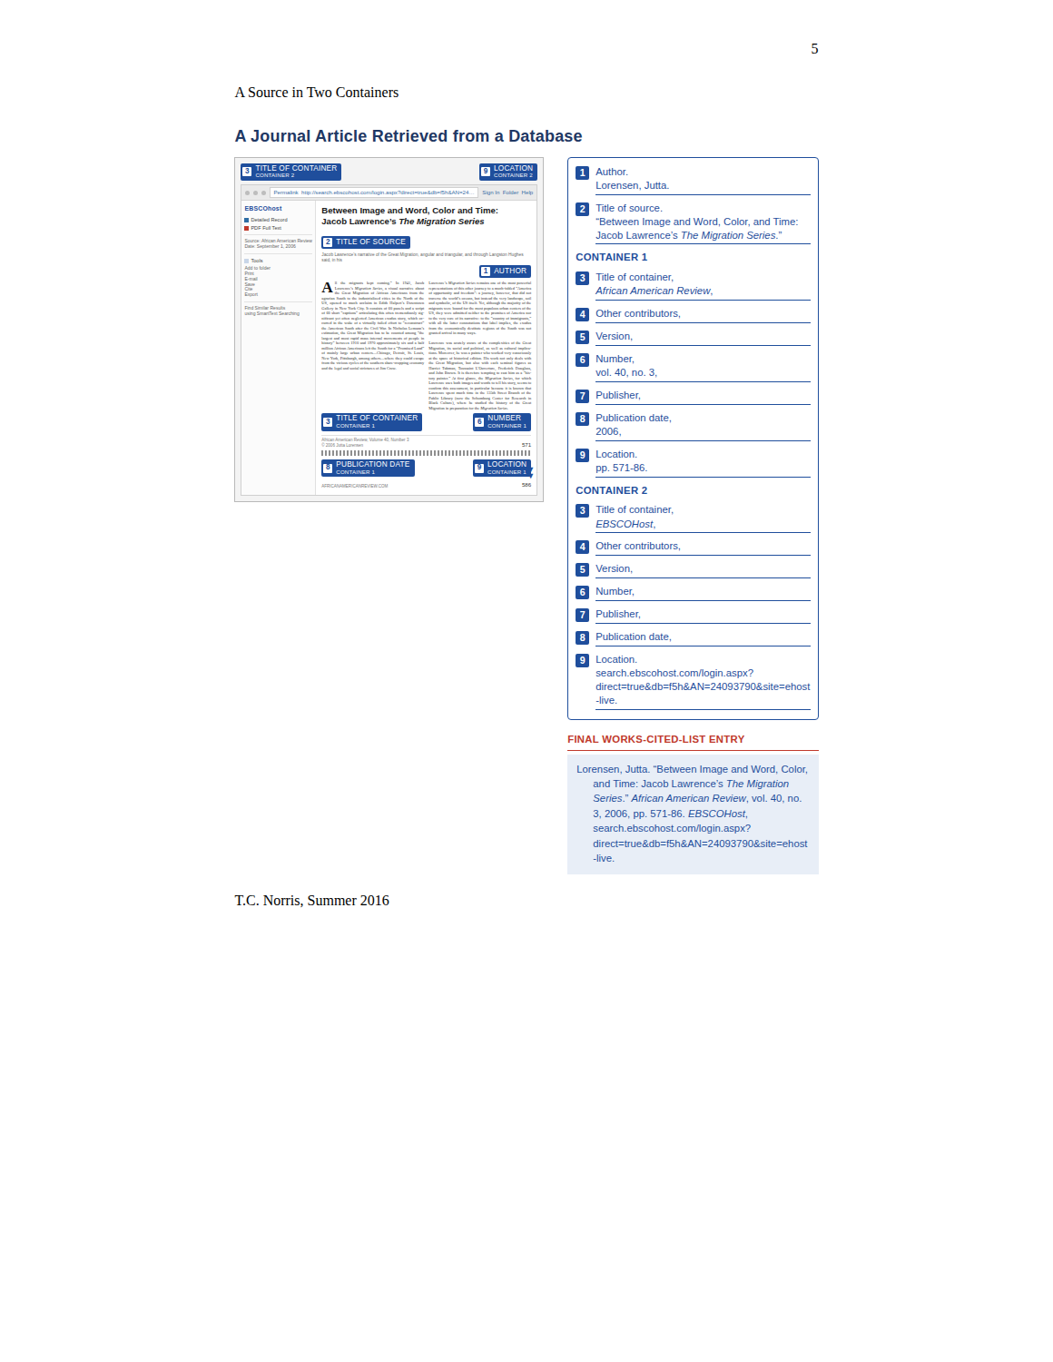5
A Source in Two Containers
A Journal Article Retrieved from a Database
3 Title of containerCONTAINER 2 9 LocationCONTAINER 2
Permalink http://search.ebscohost.com/login.aspx?direct=true&db=f5h&AN=24093790&site=ehost-live Sign In Folder Help
EBSCOhost
Detailed Record
PDF Full Text
Source: African American Review
Date: September 1, 2006
Tools
Add to folder
Print
E-mail
Save
Cite
Export
Find Similar Results
using SmartText Searching
Between Image and Word, Color and Time:
Jacob Lawrence’s The Migration Series
2 Title of source
Jacob Lawrence’s narrative of the Great Migration, angular and triangular, and through Langston Hughes said, in his
1 Author
All the migrants kept coming.” In 1941, Jacob Lawrence’s Migration Series, a visual narrative about the Great Migration of African Americans from the agrarian South to the industrialized cities in the North of the US, opened to much acclaim in Edith Halpert’s Downtown Gallery in New York City. It consists of 60 panels and a script of 60 short “captions” articulating this often tremendously significant yet often neglected American exodus story, which occurred in the wake of a virtually failed effort to “reconstruct” the American South after the Civil War. In Nicholas Lemann’s estimation, the Great Migration has to be counted among “the largest and most rapid mass internal movements of people in history” between 1910 and 1970 approximately six and a half million African Americans left the South for a “Promised Land” of mainly large urban centers—Chicago, Detroit, St. Louis, New York, Pittsburgh, among others—where they could escape from the vicious cycles of the southern share-cropping economy and the legal and social strictures of Jim Crow.
Lawrence’s Migration Series remains one of the most powerful representations of this other journey to a much-fabled “America of opportunity and freedom”: a journey, however, that did not traverse the world’s oceans, but instead the very landscape, soil and symbolic, of the US itself. Yet, although the majority of the migrants were bound for the most populous urban centers of the US, they were admitted neither to the promises of America nor to the very core of its narrative: to the “country of immigrants,” with all the latter connotations that label implies, the exodus from the economically destitute regions of the South was not granted arrival in many ways.
Lawrence was acutely aware of the complexities of the Great Migration, its social and political, as well as cultural implications. Moreover, he was a painter who worked very consciously at the space of historical edition. His work not only deals with the Great Migration, but also with each seminal figures as Harriet Tubman, Toussaint L’Ouverture, Frederick Douglass, and John Brown. It is therefore tempting to cast him as a “history painter.” At first glance, the Migration Series, for which Lawrence uses both images and words to tell his story, seems to confirm this assessment, in particular because it is known that Lawrence spent much time in the 135th Street Branch of the Public Library (now the Schomburg Center for Research in Black Culture), where he studied the history of the Great Migration in preparation for the Migration Series.
3 Title of containerCONTAINER 1 6 NumberCONTAINER 1
African American Review, Volume 40, Number 3
© 2006 Jutta Lorensen
571
8 Publication dateCONTAINER 1 9 LocationCONTAINER 1
AFRICANAMERICANREVIEW.COM
586
▼
▼
1
Author.
Lorensen, Jutta.
2
Title of source.
“Between Image and Word, Color, and Time: Jacob Lawrence’s The Migration Series.”
CONTAINER 1
3
Title of container,
African American Review,
4
Other contributors,
5
Version,
6
Number,
vol. 40, no. 3,
7
Publisher,
8
Publication date,
2006,
9
Location.
pp. 571-86.
CONTAINER 2
3
Title of container,
EBSCOHost,
4
Other contributors,
5
Version,
6
Number,
7
Publisher,
8
Publication date,
9
Location.
search.ebscohost.com/login.aspx?direct=true&db=f5h&AN=24093790&site=ehost-live.
FINAL WORKS-CITED-LIST ENTRY
Lorensen, Jutta. “Between Image and Word, Color, and Time: Jacob Lawrence’s The Migration Series.” African American Review, vol. 40, no. 3, 2006, pp. 571-86. EBSCOHost, search.ebscohost.com/login.aspx?direct=true&db=f5h&AN=24093790&site=ehost-live.
T.C. Norris, Summer 2016